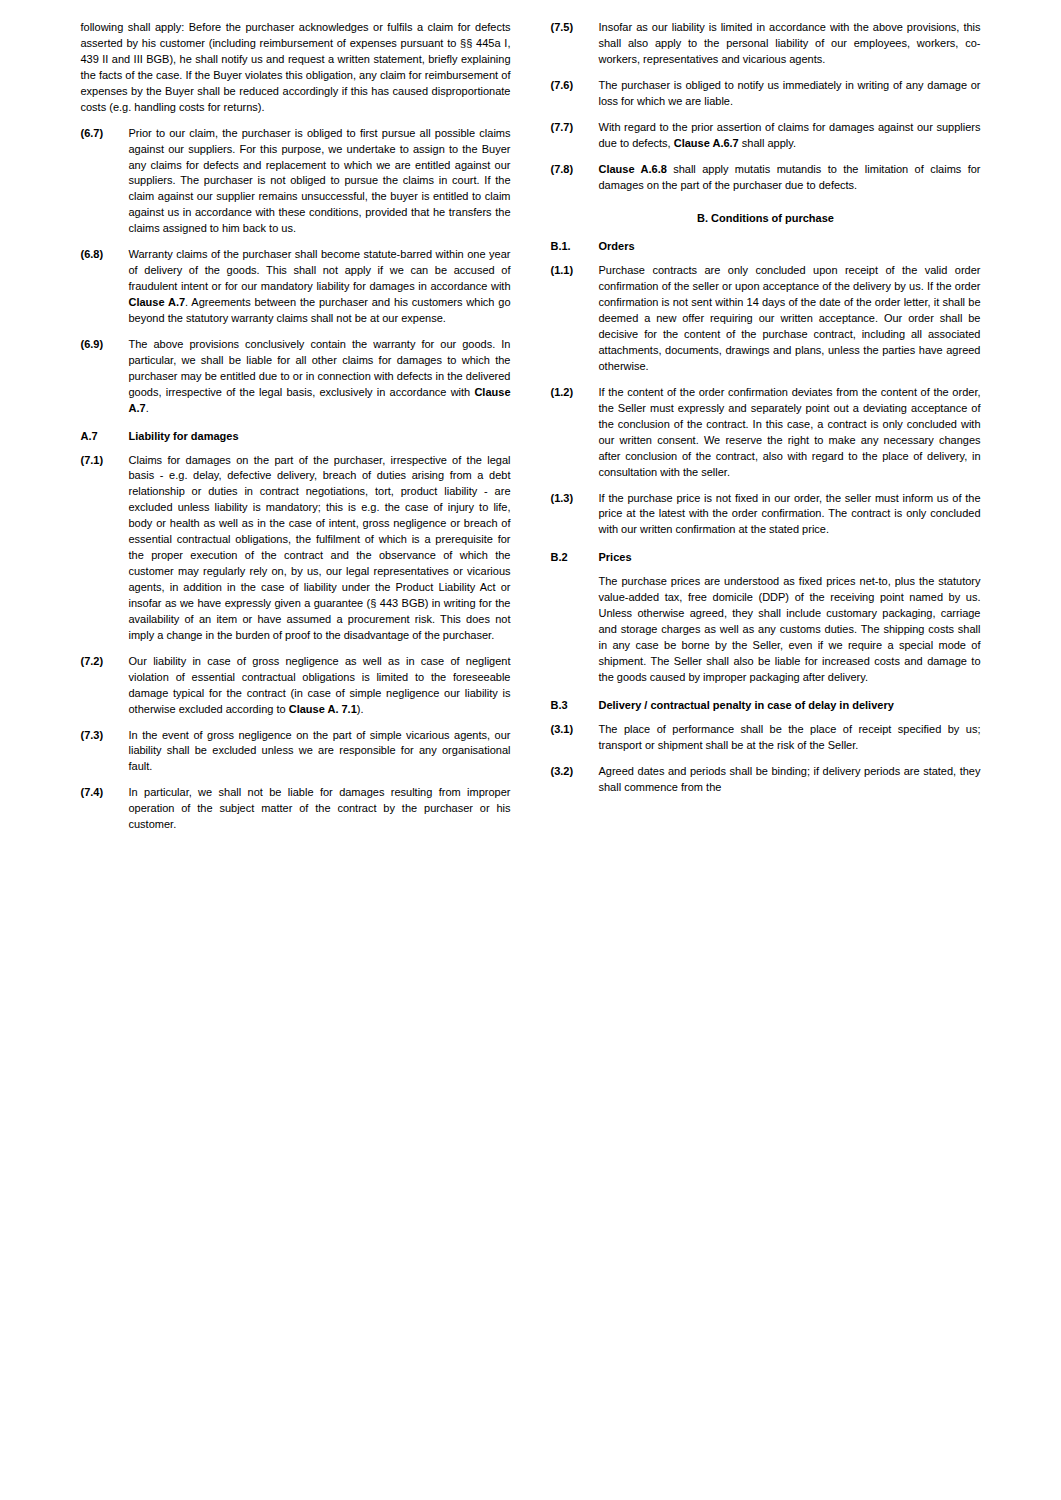following shall apply: Before the purchaser acknowledges or fulfils a claim for defects asserted by his customer (including reimbursement of expenses pursuant to §§ 445a I, 439 II and III BGB), he shall notify us and request a written statement, briefly explaining the facts of the case. If the Buyer violates this obligation, any claim for reimbursement of expenses by the Buyer shall be reduced accordingly if this has caused disproportionate costs (e.g. handling costs for returns).
(6.7)
Prior to our claim, the purchaser is obliged to first pursue all possible claims against our suppliers. For this purpose, we undertake to assign to the Buyer any claims for defects and replacement to which we are entitled against our suppliers. The purchaser is not obliged to pursue the claims in court. If the claim against our supplier remains unsuccessful, the buyer is entitled to claim against us in accordance with these conditions, provided that he transfers the claims assigned to him back to us.
(6.8)
Warranty claims of the purchaser shall become statute-barred within one year of delivery of the goods. This shall not apply if we can be accused of fraudulent intent or for our mandatory liability for damages in accordance with Clause A.7. Agreements between the purchaser and his customers which go beyond the statutory warranty claims shall not be at our expense.
(6.9)
The above provisions conclusively contain the warranty for our goods. In particular, we shall be liable for all other claims for damages to which the purchaser may be entitled due to or in connection with defects in the delivered goods, irrespective of the legal basis, exclusively in accordance with Clause A.7.
A.7
Liability for damages
(7.1)
Claims for damages on the part of the purchaser, irrespective of the legal basis - e.g. delay, defective delivery, breach of duties arising from a debt relationship or duties in contract negotiations, tort, product liability - are excluded unless liability is mandatory; this is e.g. the case of injury to life, body or health as well as in the case of intent, gross negligence or breach of essential contractual obligations, the fulfilment of which is a prerequisite for the proper execution of the contract and the observance of which the customer may regularly rely on, by us, our legal representatives or vicarious agents, in addition in the case of liability under the Product Liability Act or insofar as we have expressly given a guarantee (§ 443 BGB) in writing for the availability of an item or have assumed a procurement risk. This does not imply a change in the burden of proof to the disadvantage of the purchaser.
(7.2)
Our liability in case of gross negligence as well as in case of negligent violation of essential contractual obligations is limited to the foreseeable damage typical for the contract (in case of simple negligence our liability is otherwise excluded according to Clause A. 7.1).
(7.3)
In the event of gross negligence on the part of simple vicarious agents, our liability shall be excluded unless we are responsible for any organisational fault.
(7.4)
In particular, we shall not be liable for damages resulting from improper operation of the subject matter of the contract by the purchaser or his customer.
(7.5)
Insofar as our liability is limited in accordance with the above provisions, this shall also apply to the personal liability of our employees, workers, co-workers, representatives and vicarious agents.
(7.6)
The purchaser is obliged to notify us immediately in writing of any damage or loss for which we are liable.
(7.7)
With regard to the prior assertion of claims for damages against our suppliers due to defects, Clause A.6.7 shall apply.
(7.8)
Clause A.6.8 shall apply mutatis mutandis to the limitation of claims for damages on the part of the purchaser due to defects.
B. Conditions of purchase
B.1.
Orders
(1.1)
Purchase contracts are only concluded upon receipt of the valid order confirmation of the seller or upon acceptance of the delivery by us. If the order confirmation is not sent within 14 days of the date of the order letter, it shall be deemed a new offer requiring our written acceptance. Our order shall be decisive for the content of the purchase contract, including all associated attachments, documents, drawings and plans, unless the parties have agreed otherwise.
(1.2)
If the content of the order confirmation deviates from the content of the order, the Seller must expressly and separately point out a deviating acceptance of the conclusion of the contract. In this case, a contract is only concluded with our written consent. We reserve the right to make any necessary changes after conclusion of the contract, also with regard to the place of delivery, in consultation with the seller.
(1.3)
If the purchase price is not fixed in our order, the seller must inform us of the price at the latest with the order confirmation. The contract is only concluded with our written confirmation at the stated price.
B.2
Prices
The purchase prices are understood as fixed prices net-to, plus the statutory value-added tax, free domicile (DDP) of the receiving point named by us. Unless otherwise agreed, they shall include customary packaging, carriage and storage charges as well as any customs duties. The shipping costs shall in any case be borne by the Seller, even if we require a special mode of shipment. The Seller shall also be liable for increased costs and damage to the goods caused by improper packaging after delivery.
B.3
Delivery / contractual penalty in case of delay in delivery
(3.1)
The place of performance shall be the place of receipt specified by us; transport or shipment shall be at the risk of the Seller.
(3.2)
Agreed dates and periods shall be binding; if delivery periods are stated, they shall commence from the